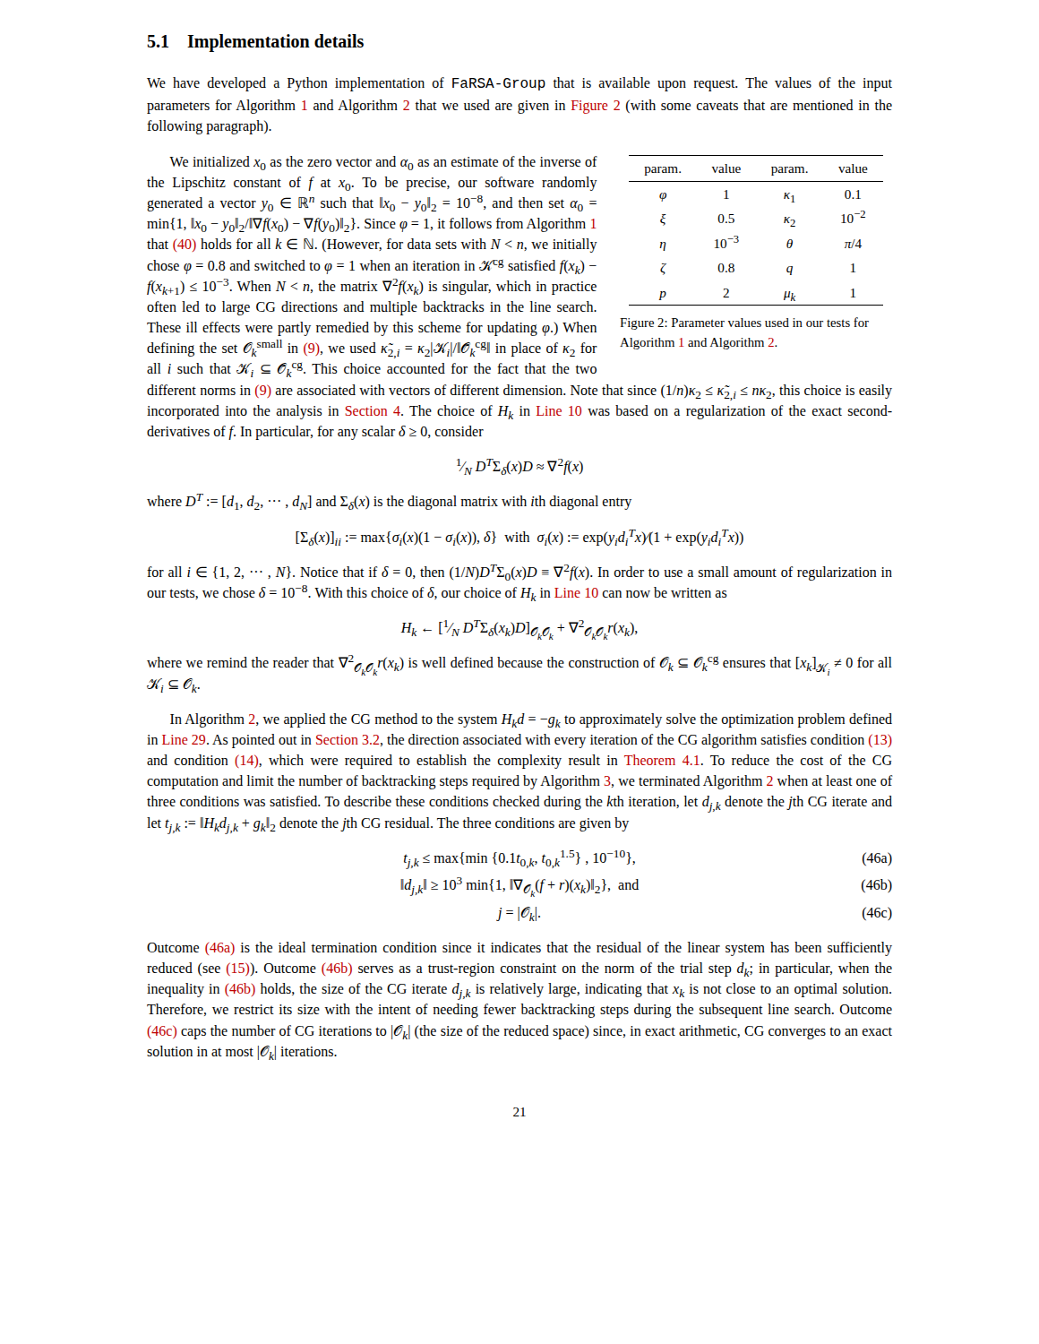5.1 Implementation details
We have developed a Python implementation of FaRSA-Group that is available upon request. The values of the input parameters for Algorithm 1 and Algorithm 2 that we used are given in Figure 2 (with some caveats that are mentioned in the following paragraph).
| param. | value | param. | value |
| --- | --- | --- | --- |
| φ | 1 | κ 1 | 0.1 |
| ξ | 0.5 | κ 2 | 10 −2 |
| η | 10 −3 | θ | π /4 |
| ζ | 0.8 | q | 1 |
| p | 2 | μ k | 1 |
Figure 2: Parameter values used in our tests for Algorithm 1 and Algorithm 2.
We initialized x0 as the zero vector and α0 as an estimate of the inverse of the Lipschitz constant of f at x0. To be precise, our software randomly generated a vector y0 ∈ ℝn such that ‖x0 − y0‖2 = 10−8, and then set α0 = min{1, ‖x0 − y0‖2/‖∇f(x0) − ∇f(y0)‖2}. Since φ = 1, it follows from Algorithm 1 that (40) holds for all k ∈ ℕ. (However, for data sets with N < n, we initially chose φ = 0.8 and switched to φ = 1 when an iteration in 𝒦cg satisfied f(xk) − f(xk+1) ≤ 10−3. When N < n, the matrix ∇2f(xk) is singular, which in practice often led to large CG directions and multiple backtracks in the line search. These ill effects were partly remedied by this scheme for updating φ.) When defining the set 𝒪ksmall in (9), we used κ̃2,i = κ2|𝒦i|/‖𝒪̃kcg‖ in place of κ2 for all i such that 𝒦i ⊆ 𝒪̃kcg. This choice accounted for the fact that the two different norms in (9) are associated with vectors of different dimension. Note that since (1/n)κ2 ≤ κ̃2,i ≤ nκ2, this choice is easily incorporated into the analysis in Section 4. The choice of Hk in Line 10 was based on a regularization of the exact second-derivatives of f. In particular, for any scalar δ ≥ 0, consider
1⁄N DTΣδ(x)D ≈ ∇2f(x)
where DT := [d1, d2, ··· , dN] and Σδ(x) is the diagonal matrix with ith diagonal entry
[Σδ(x)]ii := max{σi(x)(1 − σi(x)), δ} with σi(x) := exp(yidiTx)⁄(1 + exp(yidiTx))
for all i ∈ {1, 2, ··· , N}. Notice that if δ = 0, then (1/N)DTΣ0(x)D ≡ ∇2f(x). In order to use a small amount of regularization in our tests, we chose δ = 10−8. With this choice of δ, our choice of Hk in Line 10 can now be written as
Hk ← [1⁄N DTΣδ(xk)D]𝒪k𝒪k + ∇2𝒪k𝒪kr(xk),
where we remind the reader that ∇2𝒪k𝒪kr(xk) is well defined because the construction of 𝒪k ⊆ 𝒪kcg ensures that [xk]𝒦i ≠ 0 for all 𝒦i ⊆ 𝒪k.
In Algorithm 2, we applied the CG method to the system Hkd = −gk to approximately solve the optimization problem defined in Line 29. As pointed out in Section 3.2, the direction associated with every iteration of the CG algorithm satisfies condition (13) and condition (14), which were required to establish the complexity result in Theorem 4.1. To reduce the cost of the CG computation and limit the number of backtracking steps required by Algorithm 3, we terminated Algorithm 2 when at least one of three conditions was satisfied. To describe these conditions checked during the kth iteration, let dj,k denote the jth CG iterate and let tj,k := ‖Hkdj,k + gk‖2 denote the jth CG residual. The three conditions are given by
tj,k ≤ max{min {0.1t0,k, t0,k1.5} , 10−10}, (46a)
‖dj,k‖ ≥ 103 min{1, ‖∇𝒪k(f + r)(xk)‖2}, and (46b)
j = |𝒪k|. (46c)
Outcome (46a) is the ideal termination condition since it indicates that the residual of the linear system has been sufficiently reduced (see (15)). Outcome (46b) serves as a trust-region constraint on the norm of the trial step dk; in particular, when the inequality in (46b) holds, the size of the CG iterate dj,k is relatively large, indicating that xk is not close to an optimal solution. Therefore, we restrict its size with the intent of needing fewer backtracking steps during the subsequent line search. Outcome (46c) caps the number of CG iterations to |𝒪k| (the size of the reduced space) since, in exact arithmetic, CG converges to an exact solution in at most |𝒪k| iterations.
21